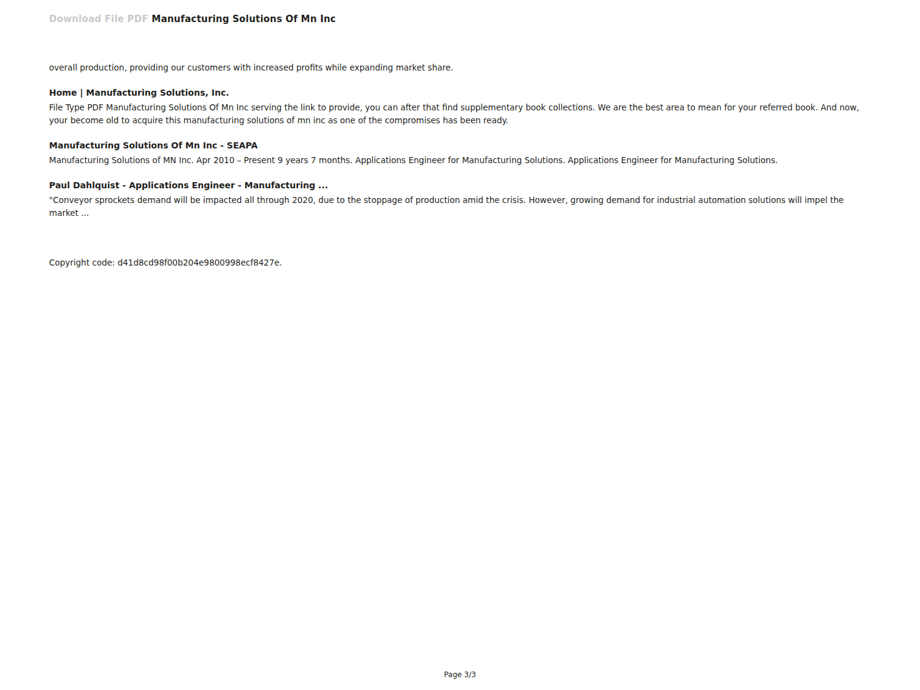Download File PDF Manufacturing Solutions Of Mn Inc
overall production, providing our customers with increased profits while expanding market share.
Home | Manufacturing Solutions, Inc.
File Type PDF Manufacturing Solutions Of Mn Inc serving the link to provide, you can after that find supplementary book collections. We are the best area to mean for your referred book. And now, your become old to acquire this manufacturing solutions of mn inc as one of the compromises has been ready.
Manufacturing Solutions Of Mn Inc - SEAPA
Manufacturing Solutions of MN Inc. Apr 2010 – Present 9 years 7 months. Applications Engineer for Manufacturing Solutions. Applications Engineer for Manufacturing Solutions.
Paul Dahlquist - Applications Engineer - Manufacturing ...
"Conveyor sprockets demand will be impacted all through 2020, due to the stoppage of production amid the crisis. However, growing demand for industrial automation solutions will impel the market ...
Copyright code: d41d8cd98f00b204e9800998ecf8427e.
Page 3/3